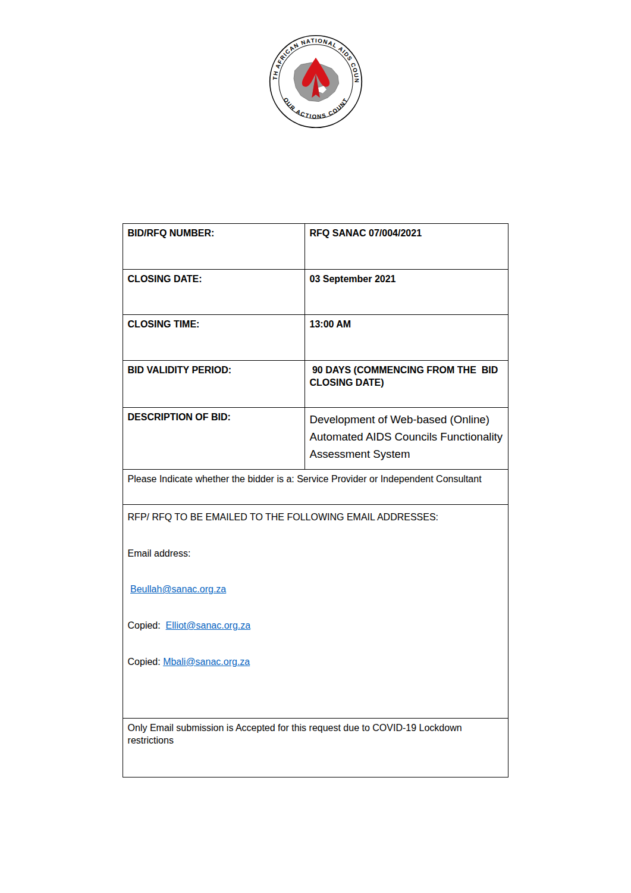SOUTH AFRICAN NATIONAL AIDS COUNCIL OUR ACTIONS COUNT
| BID/RFQ NUMBER: | RFQ SANAC 07/004/2021 |
| CLOSING DATE: | 03 September 2021 |
| CLOSING TIME: | 13:00 AM |
| BID VALIDITY PERIOD: | 90 DAYS (COMMENCING FROM THE BID CLOSING DATE) |
| DESCRIPTION OF BID: | Development of Web-based (Online) Automated AIDS Councils Functionality Assessment System |
| Please Indicate whether the bidder is a: Service Provider or Independent Consultant |
| RFP/ RFQ TO BE EMAILED TO THE FOLLOWING EMAIL ADDRESSES: Email address: Beullah@sanac.org.za Copied: Elliot@sanac.org.za Copied: Mbali@sanac.org.za |
| Only Email submission is Accepted for this request due to COVID-19 Lockdown restrictions |